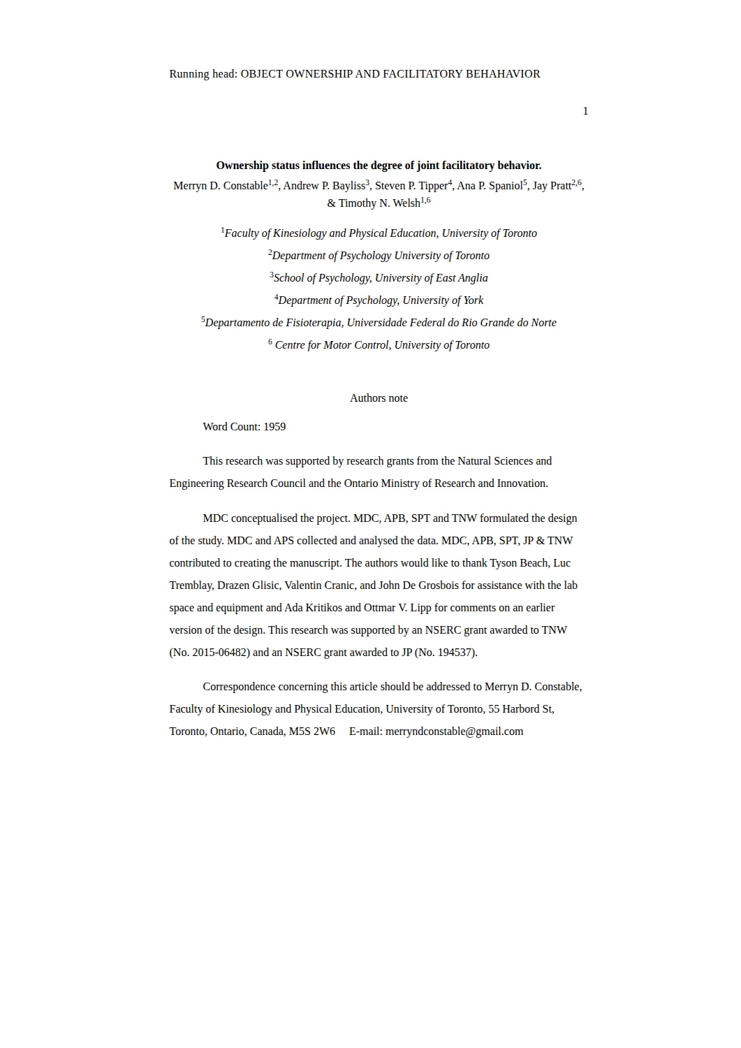Running head: OBJECT OWNERSHIP AND FACILITATORY BEHAHAVIOR
1
Ownership status influences the degree of joint facilitatory behavior.
Merryn D. Constable1,2, Andrew P. Bayliss3, Steven P. Tipper4, Ana P. Spaniol5, Jay Pratt2,6, & Timothy N. Welsh1,6
1Faculty of Kinesiology and Physical Education, University of Toronto
2Department of Psychology University of Toronto
3School of Psychology, University of East Anglia
4Department of Psychology, University of York
5Departamento de Fisioterapia, Universidade Federal do Rio Grande do Norte
6 Centre for Motor Control, University of Toronto
Authors note
Word Count: 1959
This research was supported by research grants from the Natural Sciences and Engineering Research Council and the Ontario Ministry of Research and Innovation.
MDC conceptualised the project. MDC, APB, SPT and TNW formulated the design of the study. MDC and APS collected and analysed the data. MDC, APB, SPT, JP & TNW contributed to creating the manuscript. The authors would like to thank Tyson Beach, Luc Tremblay, Drazen Glisic, Valentin Cranic, and John De Grosbois for assistance with the lab space and equipment and Ada Kritikos and Ottmar V. Lipp for comments on an earlier version of the design. This research was supported by an NSERC grant awarded to TNW (No. 2015-06482) and an NSERC grant awarded to JP (No. 194537).
Correspondence concerning this article should be addressed to Merryn D. Constable, Faculty of Kinesiology and Physical Education, University of Toronto, 55 Harbord St, Toronto, Ontario, Canada, M5S 2W6 E-mail: merryndconstable@gmail.com